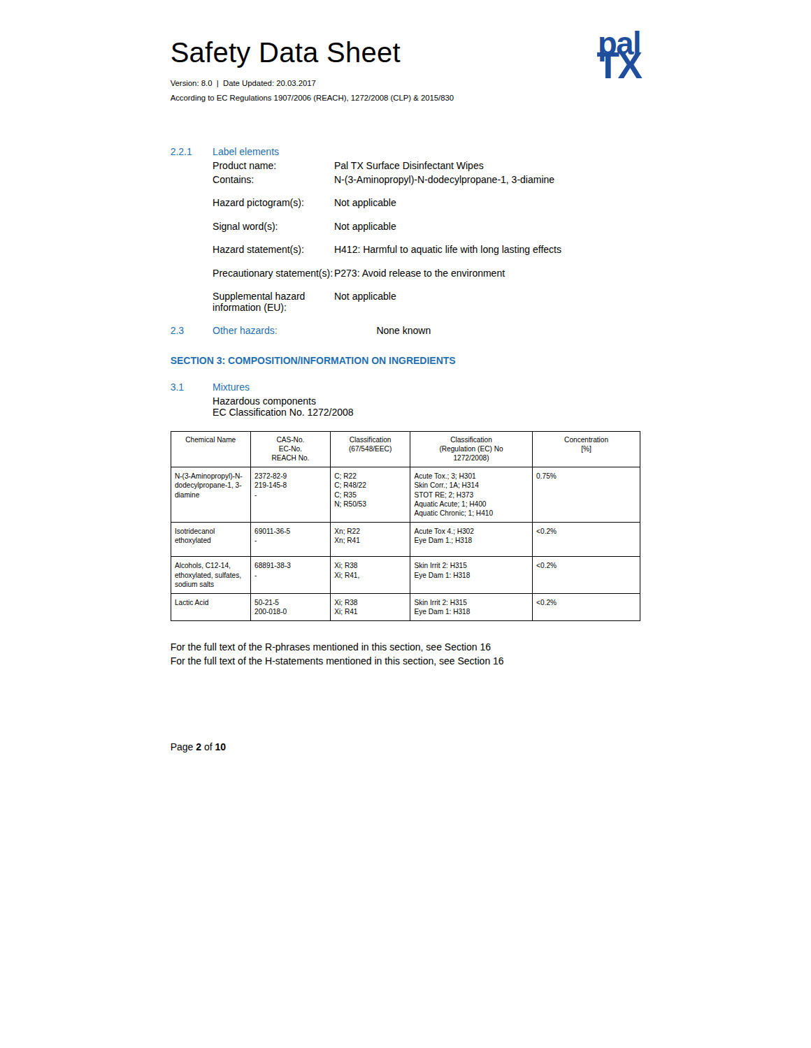Safety Data Sheet
Version: 8.0 | Date Updated: 20.03.2017
According to EC Regulations 1907/2006 (REACH), 1272/2008 (CLP) & 2015/830
pal TX
2.2.1
Label elements
Product name:
Pal TX Surface Disinfectant Wipes
Contains:
N-(3-Aminopropyl)-N-dodecylpropane-1, 3-diamine
Hazard pictogram(s):
Not applicable
Signal word(s):
Not applicable
Hazard statement(s):
H412: Harmful to aquatic life with long lasting effects
Precautionary statement(s):
P273: Avoid release to the environment
Supplemental hazard information (EU):
Not applicable
2.3
Other hazards:
None known
SECTION 3: COMPOSITION/INFORMATION ON INGREDIENTS
3.1
Mixtures
Hazardous components
EC Classification No. 1272/2008
| Chemical Name | CAS-No. EC-No. REACH No. | Classification (67/548/EEC) | Classification (Regulation (EC) No 1272/2008) | Concentration [%] |
| --- | --- | --- | --- | --- |
| N-(3-Aminopropyl)-N-dodecylpropane-1, 3-diamine | 2372-82-9 219-145-8 - | C; R22 C; R48/22 C; R35 N; R50/53 | Acute Tox.; 3; H301 Skin Corr.; 1A; H314 STOT RE; 2; H373 Aquatic Acute; 1; H400 Aquatic Chronic; 1; H410 | 0.75% |
| Isotridecanol ethoxylated | 69011-36-5 - | Xn; R22 Xn; R41 | Acute Tox 4.; H302 Eye Dam 1.; H318 | <0.2% |
| Alcohols, C12-14, ethoxylated, sulfates, sodium salts | 68891-38-3 - | Xi; R38 Xi; R41, | Skin Irrit 2: H315 Eye Dam 1: H318 | <0.2% |
| Lactic Acid | 50-21-5 200-018-0 | Xi; R38 Xi; R41 | Skin Irrit 2: H315 Eye Dam 1: H318 | <0.2% |
For the full text of the R-phrases mentioned in this section, see Section 16
For the full text of the H-statements mentioned in this section, see Section 16
Page 2 of 10